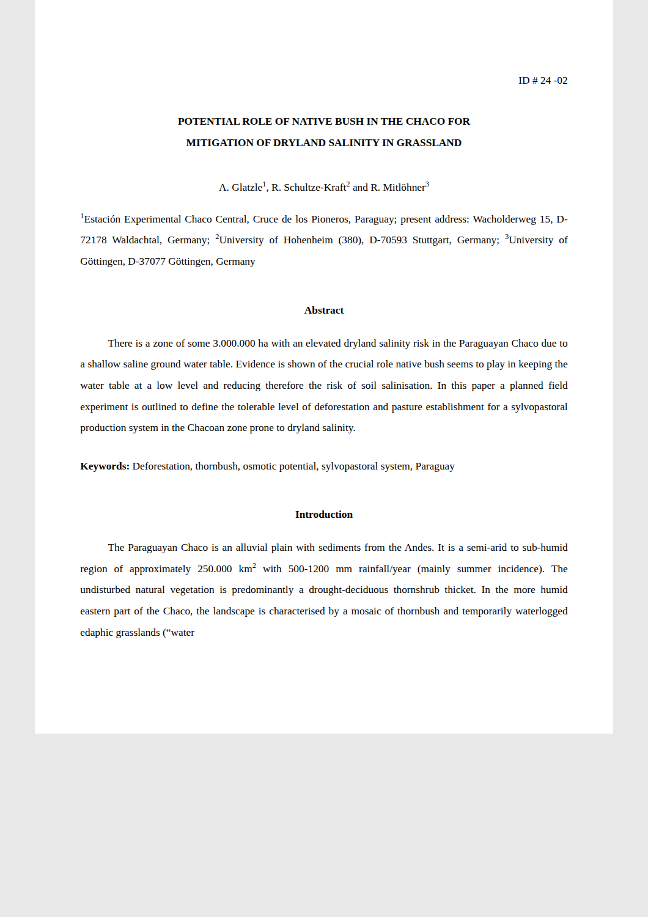ID # 24 -02
Potential role of native bush in the Chaco for
mitigation of dryland salinity in grassland
A. Glatzle1, R. Schultze-Kraft2 and R. Mitlöhner3
1Estación Experimental Chaco Central, Cruce de los Pioneros, Paraguay; present address: Wacholderweg 15, D-72178 Waldachtal, Germany; 2University of Hohenheim (380), D-70593 Stuttgart, Germany; 3University of Göttingen, D-37077 Göttingen, Germany
Abstract
There is a zone of some 3.000.000 ha with an elevated dryland salinity risk in the Paraguayan Chaco due to a shallow saline ground water table. Evidence is shown of the crucial role native bush seems to play in keeping the water table at a low level and reducing therefore the risk of soil salinisation. In this paper a planned field experiment is outlined to define the tolerable level of deforestation and pasture establishment for a sylvopastoral production system in the Chacoan zone prone to dryland salinity.
Keywords: Deforestation, thornbush, osmotic potential, sylvopastoral system, Paraguay
Introduction
The Paraguayan Chaco is an alluvial plain with sediments from the Andes. It is a semi-arid to sub-humid region of approximately 250.000 km2 with 500-1200 mm rainfall/year (mainly summer incidence). The undisturbed natural vegetation is predominantly a drought-deciduous thornshrub thicket. In the more humid eastern part of the Chaco, the landscape is characterised by a mosaic of thornbush and temporarily waterlogged edaphic grasslands (“water